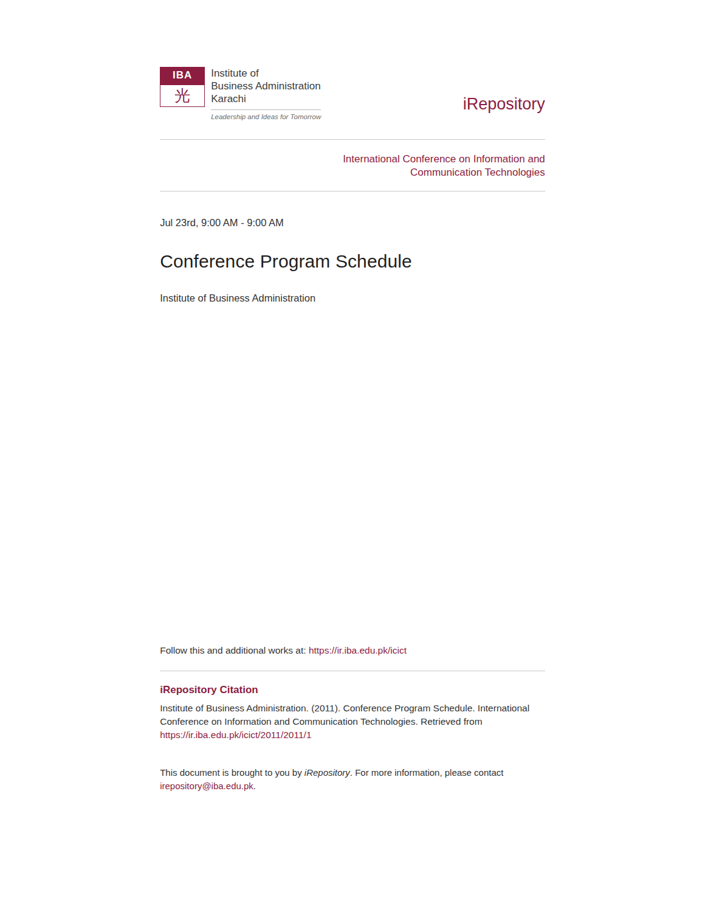IBA
光
Institute of
Business Administration
Karachi
Leadership and Ideas for Tomorrow
iRepository
International Conference on Information and
Communication Technologies
Jul 23rd, 9:00 AM - 9:00 AM
Conference Program Schedule
Institute of Business Administration
Follow this and additional works at: https://ir.iba.edu.pk/icict
iRepository Citation
Institute of Business Administration. (2011). Conference Program Schedule. International Conference on Information and Communication Technologies. Retrieved from https://ir.iba.edu.pk/icict/2011/2011/1
This document is brought to you by iRepository. For more information, please contact irepository@iba.edu.pk.